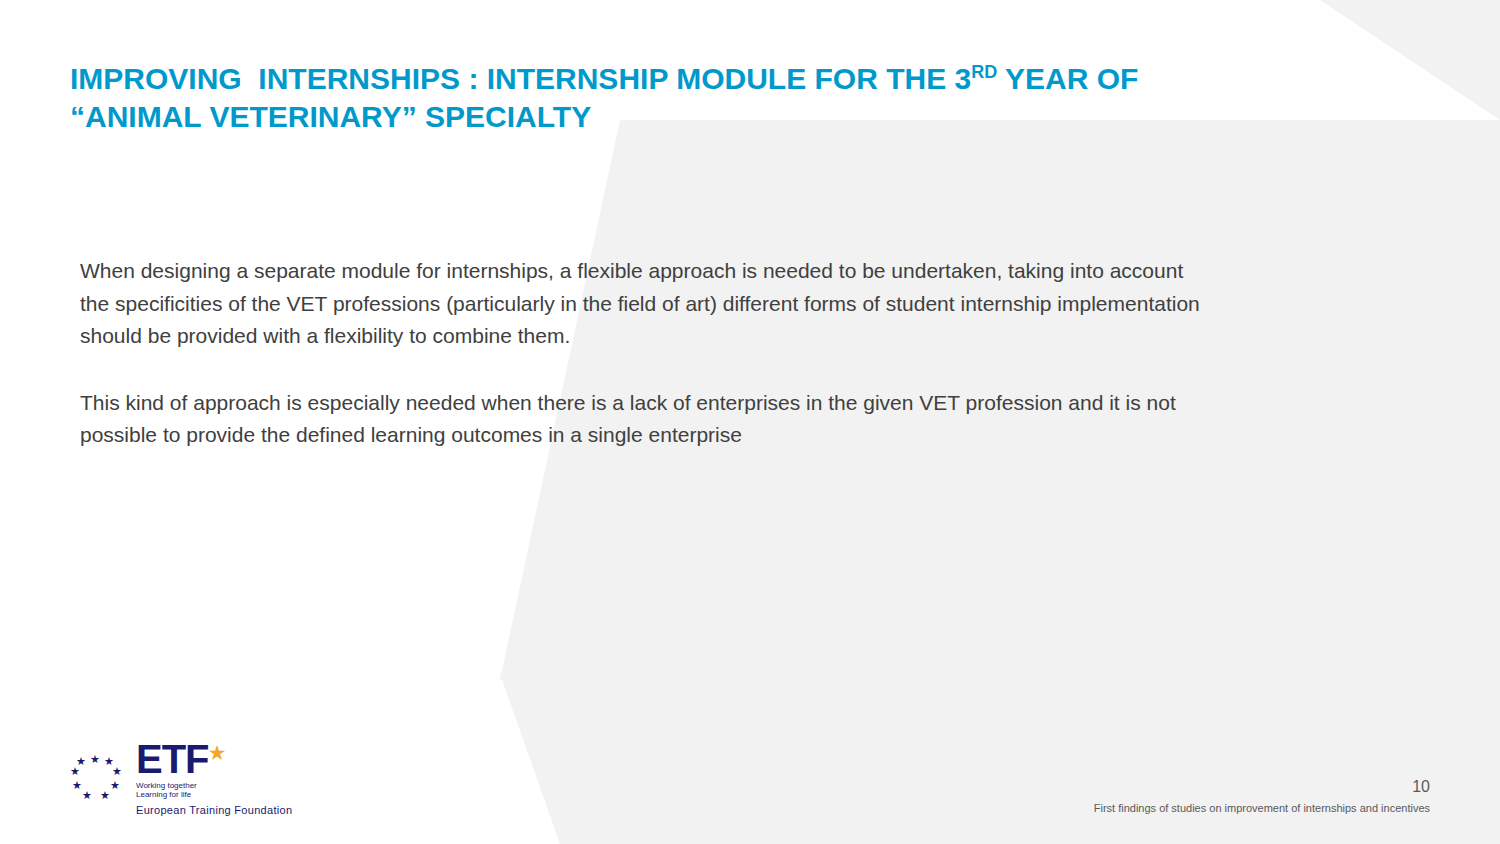Improving Internships : Internship Module for the 3rd Year of “Animal Veterinary” Specialty
When designing a separate module for internships, a flexible approach is needed to be undertaken, taking into account the specificities of the VET professions (particularly in the field of art) different forms of student internship implementation should be provided with a flexibility to combine them.
This kind of approach is especially needed when there is a lack of enterprises in the given VET profession and it is not possible to provide the defined learning outcomes in a single enterprise
★★★ ★★ ★★ ★★
ETF★
Working together
Learning for life
European Training Foundation
10
First findings of studies on improvement of internships and incentives